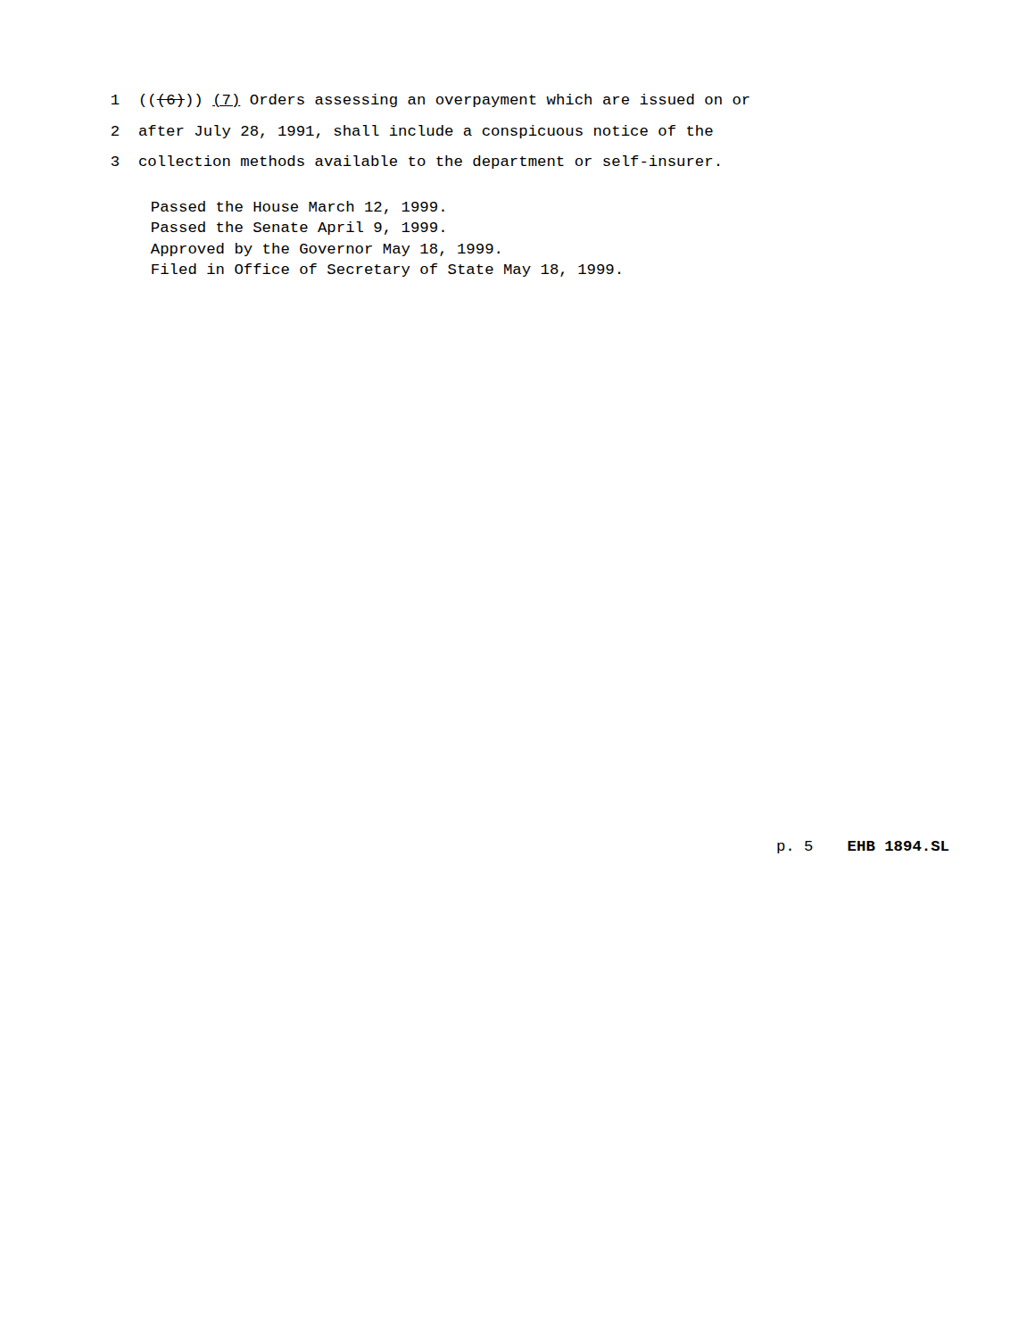1
(((6))) (7) Orders assessing an overpayment which are issued on or
2
after July 28, 1991, shall include a conspicuous notice of the
3
collection methods available to the department or self-insurer.
Passed the House March 12, 1999.
Passed the Senate April 9, 1999.
Approved by the Governor May 18, 1999.
Filed in Office of Secretary of State May 18, 1999.
p. 5 EHB 1894.SL